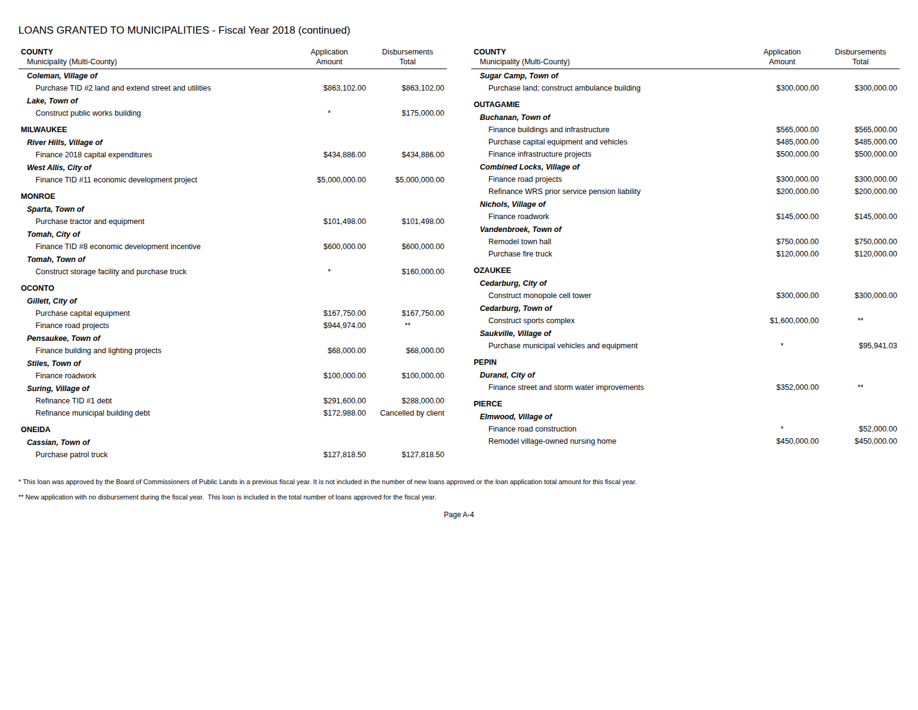LOANS GRANTED TO MUNICIPALITIES - Fiscal Year 2018 (continued)
| COUNTY | Application | Disbursements |
| --- | --- | --- |
| Municipality (Multi-County) | Amount | Total |
| Coleman, Village of | | |
| Purchase TID #2 land and extend street and utilities | $863,102.00 | $863,102.00 |
| Lake, Town of | | |
| Construct public works building | * | $175,000.00 |
| MILWAUKEE | | |
| River Hills, Village of | | |
| Finance 2018 capital expenditures | $434,886.00 | $434,886.00 |
| West Allis, City of | | |
| Finance TID #11 economic development project | $5,000,000.00 | $5,000,000.00 |
| MONROE | | |
| Sparta, Town of | | |
| Purchase tractor and equipment | $101,498.00 | $101,498.00 |
| Tomah, City of | | |
| Finance TID #8 economic development incentive | $600,000.00 | $600,000.00 |
| Tomah, Town of | | |
| Construct storage facility and purchase truck | * | $160,000.00 |
| OCONTO | | |
| Gillett, City of | | |
| Purchase capital equipment | $167,750.00 | $167,750.00 |
| Finance road projects | $944,974.00 | ** |
| Pensaukee, Town of | | |
| Finance building and lighting projects | $68,000.00 | $68,000.00 |
| Stiles, Town of | | |
| Finance roadwork | $100,000.00 | $100,000.00 |
| Suring, Village of | | |
| Refinance TID #1 debt | $291,600.00 | $288,000.00 |
| Refinance municipal building debt | $172,988.00 | Cancelled by client |
| ONEIDA | | |
| Cassian, Town of | | |
| Purchase patrol truck | $127,818.50 | $127,818.50 |
| COUNTY | Application | Disbursements |
| --- | --- | --- |
| Municipality (Multi-County) | Amount | Total |
| Sugar Camp, Town of | | |
| Purchase land; construct ambulance building | $300,000.00 | $300,000.00 |
| OUTAGAMIE | | |
| Buchanan, Town of | | |
| Finance buildings and infrastructure | $565,000.00 | $565,000.00 |
| Purchase capital equipment and vehicles | $485,000.00 | $485,000.00 |
| Finance infrastructure projects | $500,000.00 | $500,000.00 |
| Combined Locks, Village of | | |
| Finance road projects | $300,000.00 | $300,000.00 |
| Refinance WRS prior service pension liability | $200,000.00 | $200,000.00 |
| Nichols, Village of | | |
| Finance roadwork | $145,000.00 | $145,000.00 |
| Vandenbroek, Town of | | |
| Remodel town hall | $750,000.00 | $750,000.00 |
| Purchase fire truck | $120,000.00 | $120,000.00 |
| OZAUKEE | | |
| Cedarburg, City of | | |
| Construct monopole cell tower | $300,000.00 | $300,000.00 |
| Cedarburg, Town of | | |
| Construct sports complex | $1,600,000.00 | ** |
| Saukville, Village of | | |
| Purchase municipal vehicles and equipment | * | $95,941.03 |
| PEPIN | | |
| Durand, City of | | |
| Finance street and storm water improvements | $352,000.00 | ** |
| PIERCE | | |
| Elmwood, Village of | | |
| Finance road construction | * | $52,000.00 |
| Remodel village-owned nursing home | $450,000.00 | $450,000.00 |
* This loan was approved by the Board of Commissioners of Public Lands in a previous fiscal year. It is not included in the number of new loans approved or the loan application total amount for this fiscal year.
** New application with no disbursement during the fiscal year. This loan is included in the total number of loans approved for the fiscal year.
Page A-4